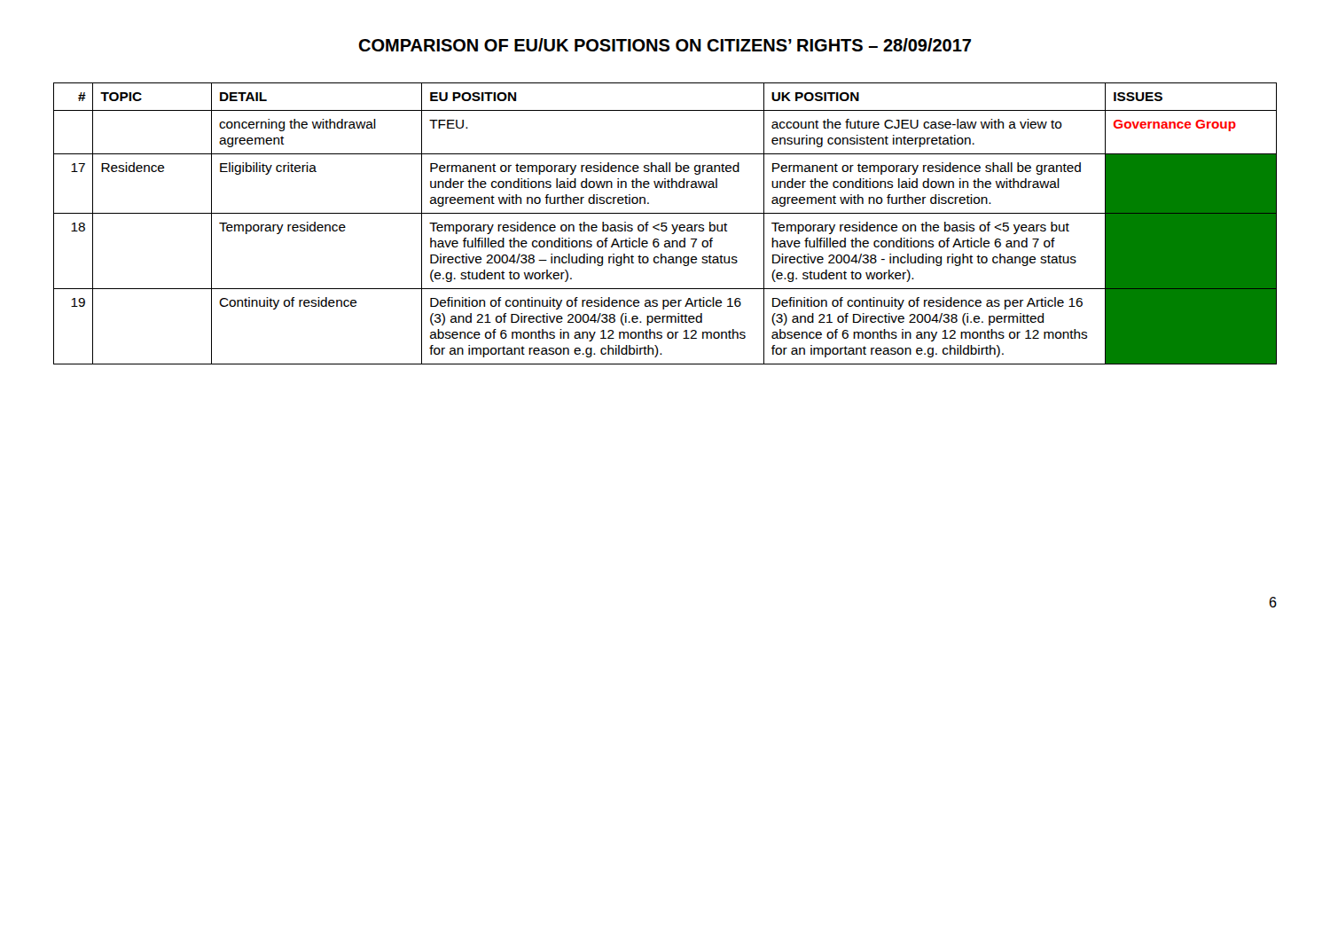COMPARISON OF EU/UK POSITIONS ON CITIZENS’ RIGHTS – 28/09/2017
| # | TOPIC | DETAIL | EU POSITION | UK POSITION | ISSUES |
| --- | --- | --- | --- | --- | --- |
| | | concerning the withdrawal agreement | TFEU. | account the future CJEU case-law with a view to ensuring consistent interpretation. | Governance Group |
| 17 | Residence | Eligibility criteria | Permanent or temporary residence shall be granted under the conditions laid down in the withdrawal agreement with no further discretion. | Permanent or temporary residence shall be granted under the conditions laid down in the withdrawal agreement with no further discretion. | |
| 18 | | Temporary residence | Temporary residence on the basis of <5 years but have fulfilled the conditions of Article 6 and 7 of Directive 2004/38 – including right to change status (e.g. student to worker). | Temporary residence on the basis of <5 years but have fulfilled the conditions of Article 6 and 7 of Directive 2004/38 - including right to change status (e.g. student to worker). | |
| 19 | | Continuity of residence | Definition of continuity of residence as per Article 16 (3) and 21 of Directive 2004/38 (i.e. permitted absence of 6 months in any 12 months or 12 months for an important reason e.g. childbirth). | Definition of continuity of residence as per Article 16 (3) and 21 of Directive 2004/38 (i.e. permitted absence of 6 months in any 12 months or 12 months for an important reason e.g. childbirth). | |
6